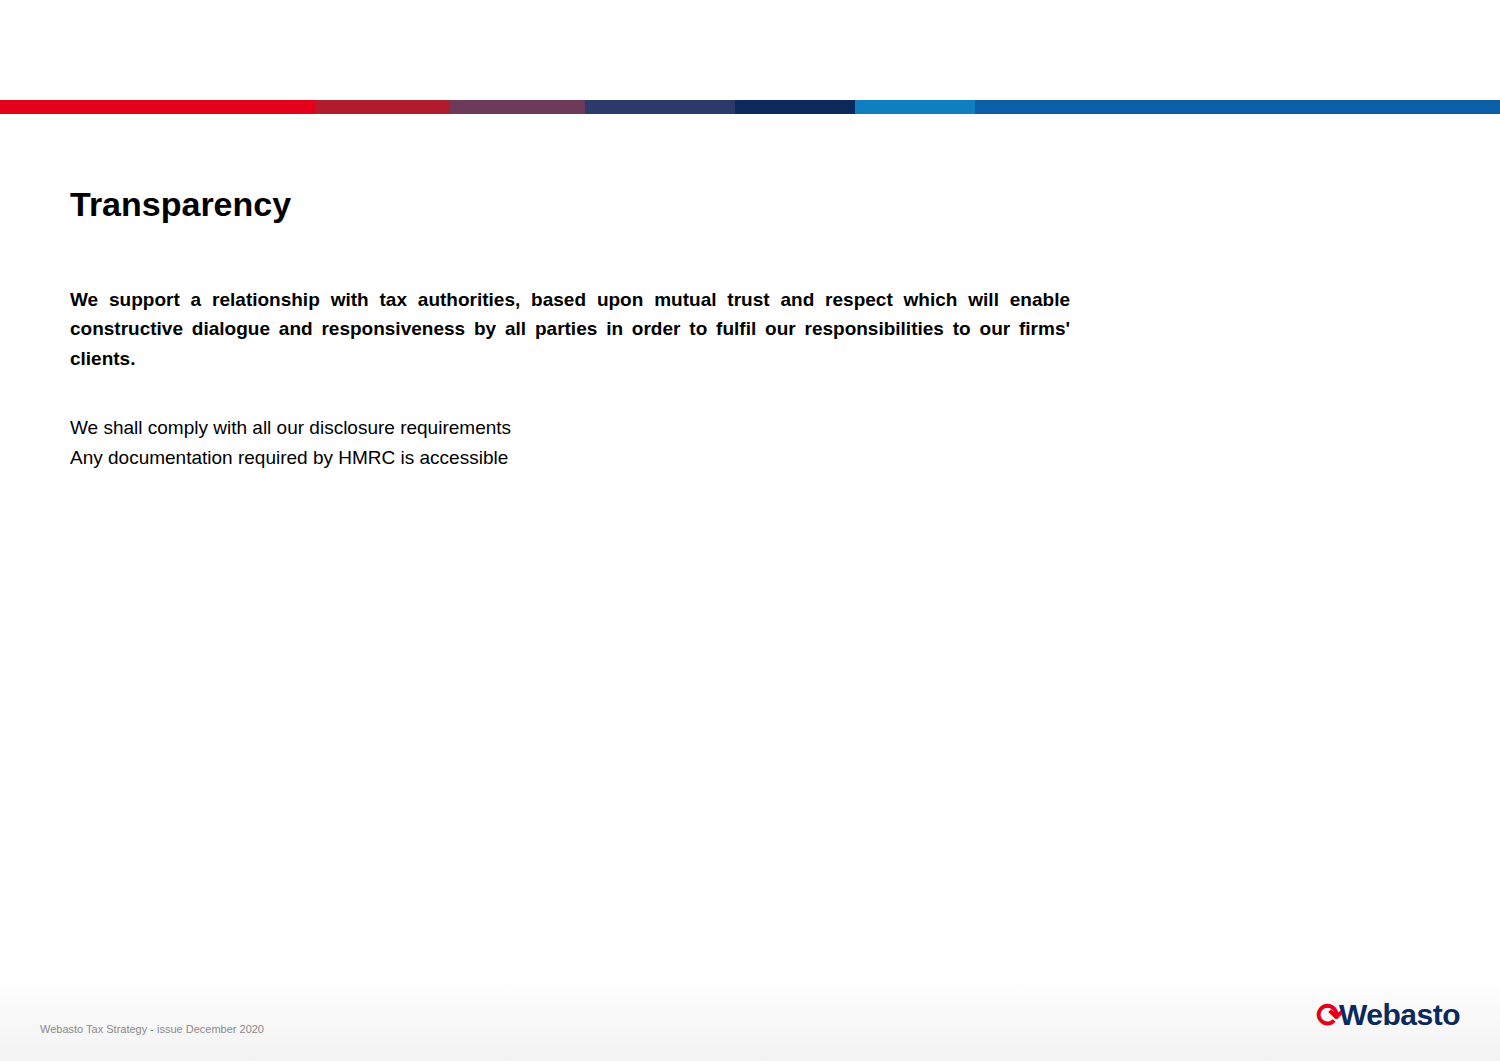Transparency
We support a relationship with tax authorities, based upon mutual trust and respect which will enable constructive dialogue and responsiveness by all parties in order to fulfil our responsibilities to our firms' clients.
We shall comply with all our disclosure requirements
Any documentation required by HMRC is accessible
Webasto Tax Strategy - issue December 2020
⟳Webasto